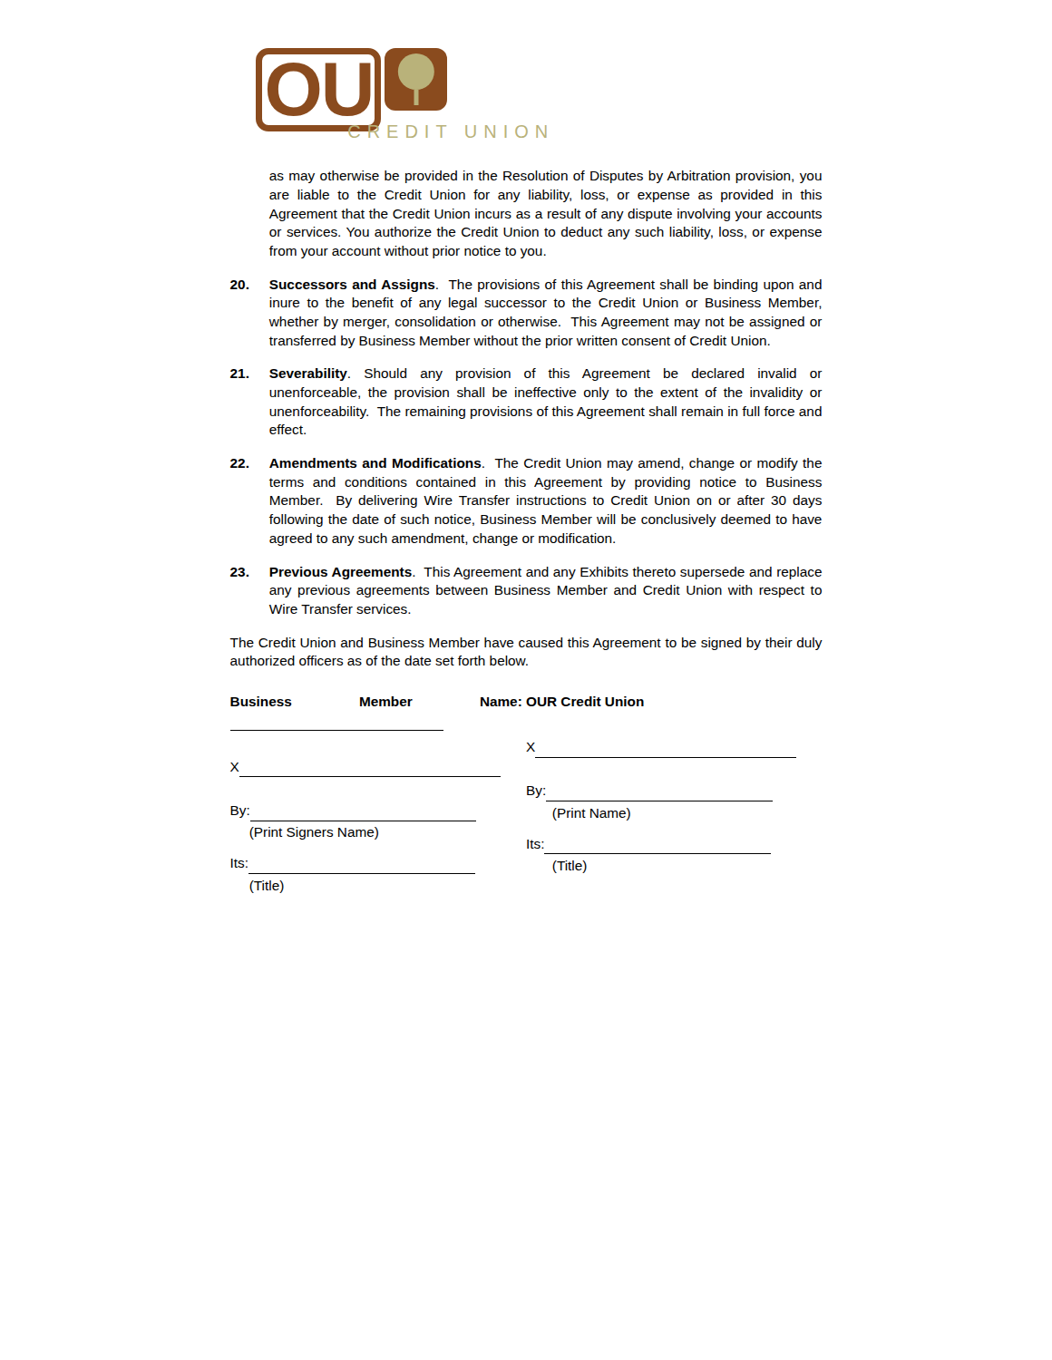OU
CREDIT UNION
as may otherwise be provided in the Resolution of Disputes by Arbitration provision, you are liable to the Credit Union for any liability, loss, or expense as provided in this Agreement that the Credit Union incurs as a result of any dispute involving your accounts or services. You authorize the Credit Union to deduct any such liability, loss, or expense from your account without prior notice to you.
20.
Successors and Assigns. The provisions of this Agreement shall be binding upon and inure to the benefit of any legal successor to the Credit Union or Business Member, whether by merger, consolidation or otherwise. This Agreement may not be assigned or transferred by Business Member without the prior written consent of Credit Union.
21.
Severability. Should any provision of this Agreement be declared invalid or unenforceable, the provision shall be ineffective only to the extent of the invalidity or unenforceability. The remaining provisions of this Agreement shall remain in full force and effect.
22.
Amendments and Modifications. The Credit Union may amend, change or modify the terms and conditions contained in this Agreement by providing notice to Business Member. By delivering Wire Transfer instructions to Credit Union on or after 30 days following the date of such notice, Business Member will be conclusively deemed to have agreed to any such amendment, change or modification.
23.
Previous Agreements. This Agreement and any Exhibits thereto supersede and replace any previous agreements between Business Member and Credit Union with respect to Wire Transfer services.
The Credit Union and Business Member have caused this Agreement to be signed by their duly authorized officers as of the date set forth below.
| Business Member Name: X By: (Print Signers Name) Its: (Title) | OUR Credit Union X By: (Print Name) Its: (Title) |